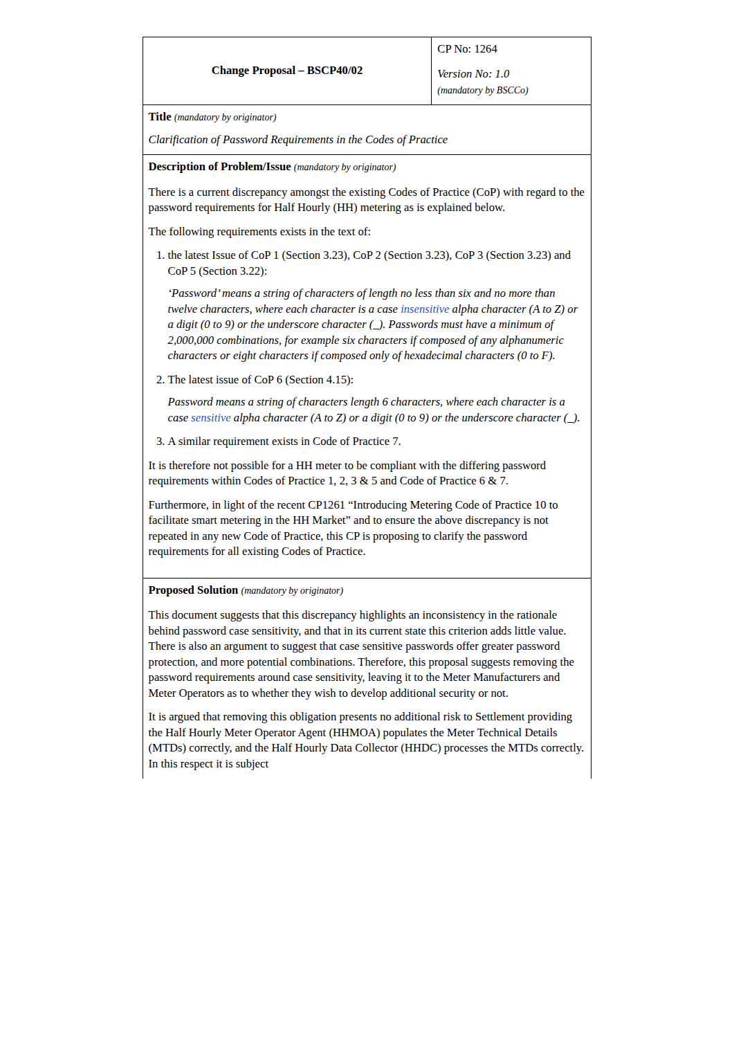| Change Proposal – BSCP40/02 | CP No: 1264 Version No: 1.0 (mandatory by BSCCo) |
| Title (mandatory by originator) Clarification of Password Requirements in the Codes of Practice |
| Description of Problem/Issue (mandatory by originator) There is a current discrepancy amongst the existing Codes of Practice (CoP) with regard to the password requirements for Half Hourly (HH) metering as is explained below. The following requirements exists in the text of: the latest Issue of CoP 1 (Section 3.23), CoP 2 (Section 3.23), CoP 3 (Section 3.23) and CoP 5 (Section 3.22): ‘Password’ means a string of characters of length no less than six and no more than twelve characters, where each character is a case insensitive alpha character (A to Z) or a digit (0 to 9) or the underscore character (_). Passwords must have a minimum of 2,000,000 combinations, for example six characters if composed of any alphanumeric characters or eight characters if composed only of hexadecimal characters (0 to F). The latest issue of CoP 6 (Section 4.15): Password means a string of characters length 6 characters, where each character is a case sensitive alpha character (A to Z) or a digit (0 to 9) or the underscore character (_). A similar requirement exists in Code of Practice 7. It is therefore not possible for a HH meter to be compliant with the differing password requirements within Codes of Practice 1, 2, 3 & 5 and Code of Practice 6 & 7. Furthermore, in light of the recent CP1261 “Introducing Metering Code of Practice 10 to facilitate smart metering in the HH Market” and to ensure the above discrepancy is not repeated in any new Code of Practice, this CP is proposing to clarify the password requirements for all existing Codes of Practice. |
| Proposed Solution (mandatory by originator) This document suggests that this discrepancy highlights an inconsistency in the rationale behind password case sensitivity, and that in its current state this criterion adds little value. There is also an argument to suggest that case sensitive passwords offer greater password protection, and more potential combinations. Therefore, this proposal suggests removing the password requirements around case sensitivity, leaving it to the Meter Manufacturers and Meter Operators as to whether they wish to develop additional security or not. It is argued that removing this obligation presents no additional risk to Settlement providing the Half Hourly Meter Operator Agent (HHMOA) populates the Meter Technical Details (MTDs) correctly, and the Half Hourly Data Collector (HHDC) processes the MTDs correctly. In this respect it is subject |